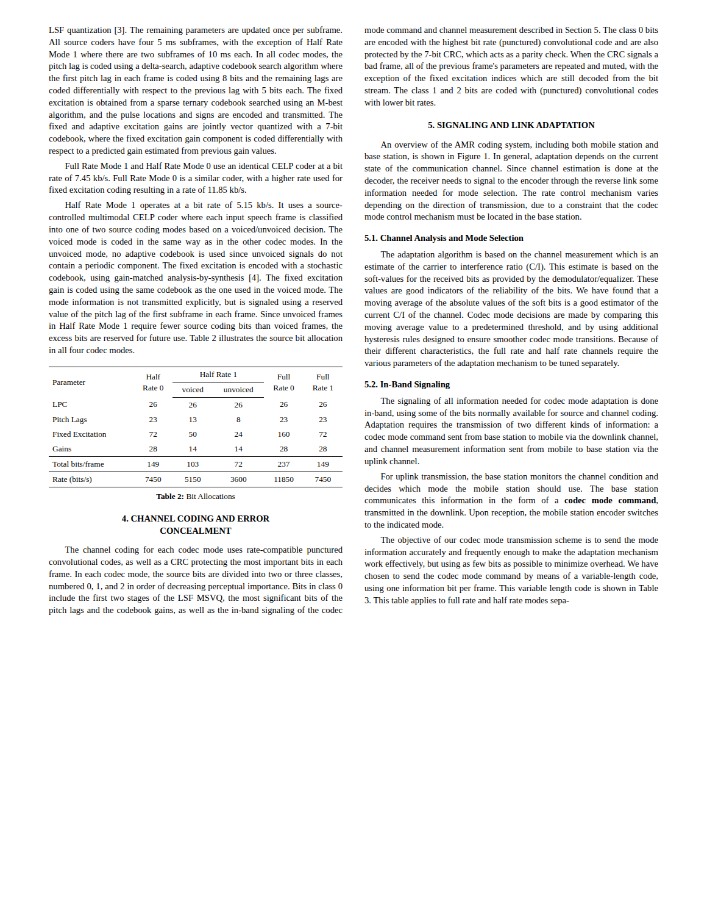LSF quantization [3]. The remaining parameters are updated once per subframe. All source coders have four 5 ms subframes, with the exception of Half Rate Mode 1 where there are two subframes of 10 ms each. In all codec modes, the pitch lag is coded using a delta-search, adaptive codebook search algorithm where the first pitch lag in each frame is coded using 8 bits and the remaining lags are coded differentially with respect to the previous lag with 5 bits each. The fixed excitation is obtained from a sparse ternary codebook searched using an M-best algorithm, and the pulse locations and signs are encoded and transmitted. The fixed and adaptive excitation gains are jointly vector quantized with a 7-bit codebook, where the fixed excitation gain component is coded differentially with respect to a predicted gain estimated from previous gain values.
Full Rate Mode 1 and Half Rate Mode 0 use an identical CELP coder at a bit rate of 7.45 kb/s. Full Rate Mode 0 is a similar coder, with a higher rate used for fixed excitation coding resulting in a rate of 11.85 kb/s.
Half Rate Mode 1 operates at a bit rate of 5.15 kb/s. It uses a source-controlled multimodal CELP coder where each input speech frame is classified into one of two source coding modes based on a voiced/unvoiced decision. The voiced mode is coded in the same way as in the other codec modes. In the unvoiced mode, no adaptive codebook is used since unvoiced signals do not contain a periodic component. The fixed excitation is encoded with a stochastic codebook, using gain-matched analysis-by-synthesis [4]. The fixed excitation gain is coded using the same codebook as the one used in the voiced mode. The mode information is not transmitted explicitly, but is signaled using a reserved value of the pitch lag of the first subframe in each frame. Since unvoiced frames in Half Rate Mode 1 require fewer source coding bits than voiced frames, the excess bits are reserved for future use. Table 2 illustrates the source bit allocation in all four codec modes.
| Parameter | Half Rate 0 | Half Rate 1 | Full Rate 0 | Full Rate 1 |
| --- | --- | --- | --- | --- |
| voiced | unvoiced |
| LPC | 26 | 26 | 26 | 26 | 26 |
| Pitch Lags | 23 | 13 | 8 | 23 | 23 |
| Fixed Excitation | 72 | 50 | 24 | 160 | 72 |
| Gains | 28 | 14 | 14 | 28 | 28 |
| Total bits/frame | 149 | 103 | 72 | 237 | 149 |
| Rate (bits/s) | 7450 | 5150 | 3600 | 11850 | 7450 |
Table 2: Bit Allocations
4. Channel Coding and Error
Concealment
The channel coding for each codec mode uses rate-compatible punctured convolutional codes, as well as a CRC protecting the most important bits in each frame. In each codec mode, the source bits are divided into two or three classes, numbered 0, 1, and 2 in order of decreasing perceptual importance. Bits in class 0 include the first two stages of the LSF MSVQ, the most significant bits of the pitch lags and the codebook gains, as well as the in-band signaling of the codec mode command and channel measurement described in Section 5. The class 0 bits are encoded with the highest bit rate (punctured) convolutional code and are also protected by the 7-bit CRC, which acts as a parity check. When the CRC signals a bad frame, all of the previous frame's parameters are repeated and muted, with the exception of the fixed excitation indices which are still decoded from the bit stream. The class 1 and 2 bits are coded with (punctured) convolutional codes with lower bit rates.
5. Signaling and Link Adaptation
An overview of the AMR coding system, including both mobile station and base station, is shown in Figure 1. In general, adaptation depends on the current state of the communication channel. Since channel estimation is done at the decoder, the receiver needs to signal to the encoder through the reverse link some information needed for mode selection. The rate control mechanism varies depending on the direction of transmission, due to a constraint that the codec mode control mechanism must be located in the base station.
5.1. Channel Analysis and Mode Selection
The adaptation algorithm is based on the channel measurement which is an estimate of the carrier to interference ratio (C/I). This estimate is based on the soft-values for the received bits as provided by the demodulator/equalizer. These values are good indicators of the reliability of the bits. We have found that a moving average of the absolute values of the soft bits is a good estimator of the current C/I of the channel. Codec mode decisions are made by comparing this moving average value to a predetermined threshold, and by using additional hysteresis rules designed to ensure smoother codec mode transitions. Because of their different characteristics, the full rate and half rate channels require the various parameters of the adaptation mechanism to be tuned separately.
5.2. In-Band Signaling
The signaling of all information needed for codec mode adaptation is done in-band, using some of the bits normally available for source and channel coding. Adaptation requires the transmission of two different kinds of information: a codec mode command sent from base station to mobile via the downlink channel, and channel measurement information sent from mobile to base station via the uplink channel.
For uplink transmission, the base station monitors the channel condition and decides which mode the mobile station should use. The base station communicates this information in the form of a codec mode command, transmitted in the downlink. Upon reception, the mobile station encoder switches to the indicated mode.
The objective of our codec mode transmission scheme is to send the mode information accurately and frequently enough to make the adaptation mechanism work effectively, but using as few bits as possible to minimize overhead. We have chosen to send the codec mode command by means of a variable-length code, using one information bit per frame. This variable length code is shown in Table 3. This table applies to full rate and half rate modes sepa-